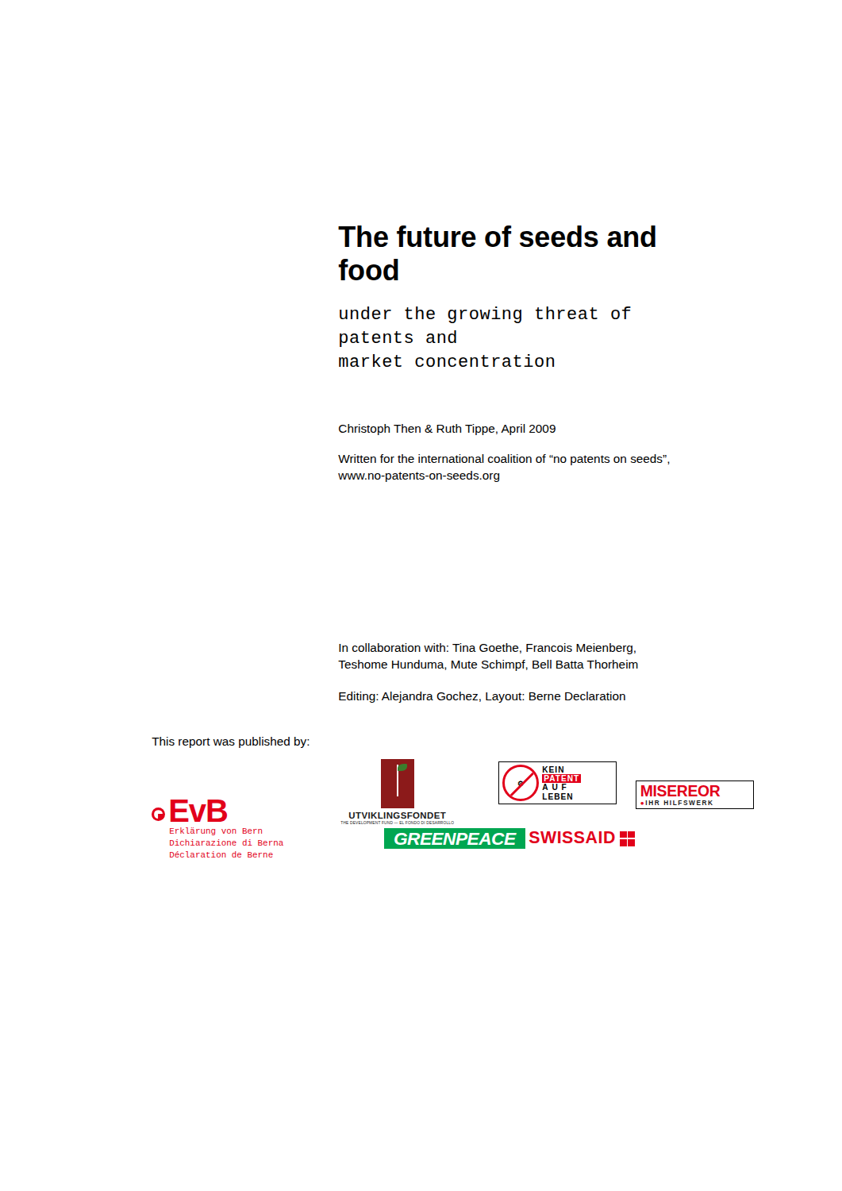The future of seeds and food
under the growing threat of
patents and
market concentration
Christoph Then & Ruth Tippe, April 2009
Written for the international coalition of “no patents on seeds”, www.no-patents-on-seeds.org
In collaboration with: Tina Goethe, Francois Meienberg, Teshome Hunduma, Mute Schimpf, Bell Batta Thorheim
Editing: Alejandra Gochez, Layout: Berne Declaration
This report was published by:
EvB
Erklärung von Bern
Dichiarazione di Berna
Déclaration de Berne
UTVIKLINGSFONDET
THE DEVELOPMENT FUND — EL FONDO DI DESARROLLO
GREENPEACE
⚙
KEIN
PATENT
A U F
LEBEN
SWISSAID
MISEREOR
●IHR HILFSWERK